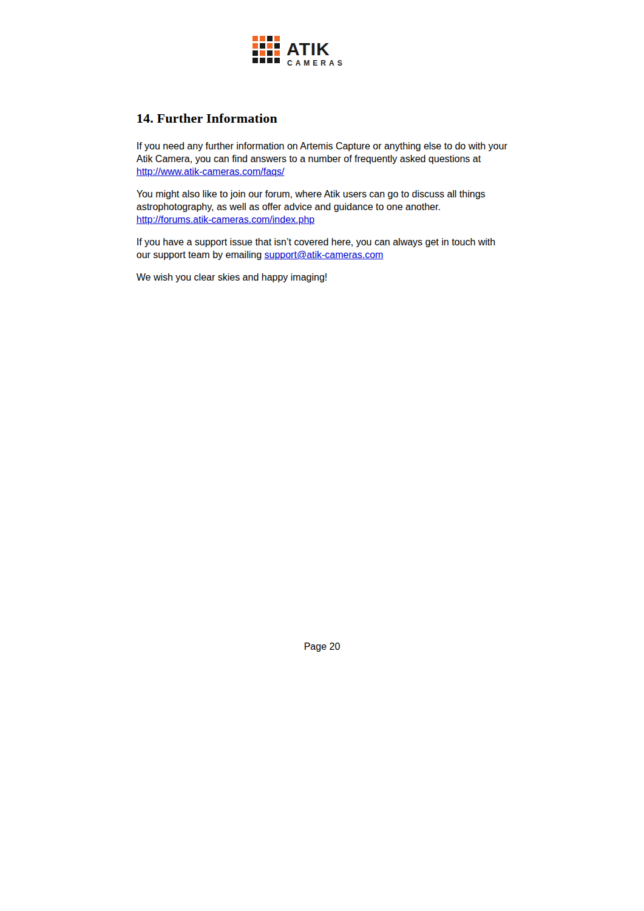ATIK CAMERAS
14. Further Information
If you need any further information on Artemis Capture or anything else to do with your Atik Camera, you can find answers to a number of frequently asked questions at http://www.atik-cameras.com/faqs/
You might also like to join our forum, where Atik users can go to discuss all things astrophotography, as well as offer advice and guidance to one another. http://forums.atik-cameras.com/index.php
If you have a support issue that isn’t covered here, you can always get in touch with our support team by emailing support@atik-cameras.com
We wish you clear skies and happy imaging!
Page 20